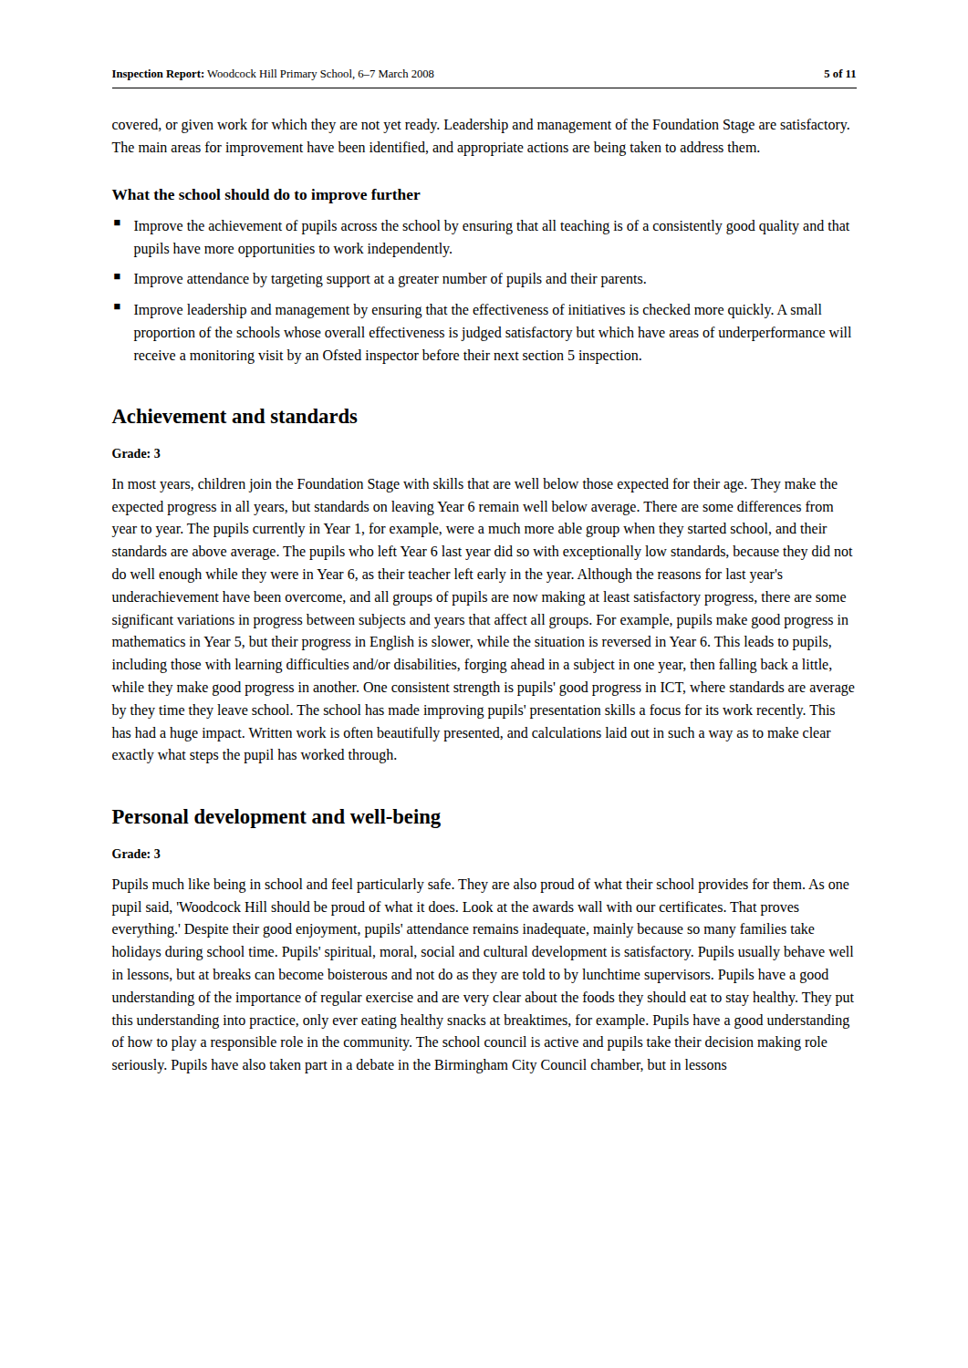Inspection Report: Woodcock Hill Primary School, 6–7 March 2008 5 of 11
covered, or given work for which they are not yet ready. Leadership and management of the Foundation Stage are satisfactory. The main areas for improvement have been identified, and appropriate actions are being taken to address them.
What the school should do to improve further
Improve the achievement of pupils across the school by ensuring that all teaching is of a consistently good quality and that pupils have more opportunities to work independently.
Improve attendance by targeting support at a greater number of pupils and their parents.
Improve leadership and management by ensuring that the effectiveness of initiatives is checked more quickly. A small proportion of the schools whose overall effectiveness is judged satisfactory but which have areas of underperformance will receive a monitoring visit by an Ofsted inspector before their next section 5 inspection.
Achievement and standards
Grade: 3
In most years, children join the Foundation Stage with skills that are well below those expected for their age. They make the expected progress in all years, but standards on leaving Year 6 remain well below average. There are some differences from year to year. The pupils currently in Year 1, for example, were a much more able group when they started school, and their standards are above average. The pupils who left Year 6 last year did so with exceptionally low standards, because they did not do well enough while they were in Year 6, as their teacher left early in the year. Although the reasons for last year's underachievement have been overcome, and all groups of pupils are now making at least satisfactory progress, there are some significant variations in progress between subjects and years that affect all groups. For example, pupils make good progress in mathematics in Year 5, but their progress in English is slower, while the situation is reversed in Year 6. This leads to pupils, including those with learning difficulties and/or disabilities, forging ahead in a subject in one year, then falling back a little, while they make good progress in another. One consistent strength is pupils' good progress in ICT, where standards are average by they time they leave school. The school has made improving pupils' presentation skills a focus for its work recently. This has had a huge impact. Written work is often beautifully presented, and calculations laid out in such a way as to make clear exactly what steps the pupil has worked through.
Personal development and well-being
Grade: 3
Pupils much like being in school and feel particularly safe. They are also proud of what their school provides for them. As one pupil said, 'Woodcock Hill should be proud of what it does. Look at the awards wall with our certificates. That proves everything.' Despite their good enjoyment, pupils' attendance remains inadequate, mainly because so many families take holidays during school time. Pupils' spiritual, moral, social and cultural development is satisfactory. Pupils usually behave well in lessons, but at breaks can become boisterous and not do as they are told to by lunchtime supervisors. Pupils have a good understanding of the importance of regular exercise and are very clear about the foods they should eat to stay healthy. They put this understanding into practice, only ever eating healthy snacks at breaktimes, for example. Pupils have a good understanding of how to play a responsible role in the community. The school council is active and pupils take their decision making role seriously. Pupils have also taken part in a debate in the Birmingham City Council chamber, but in lessons